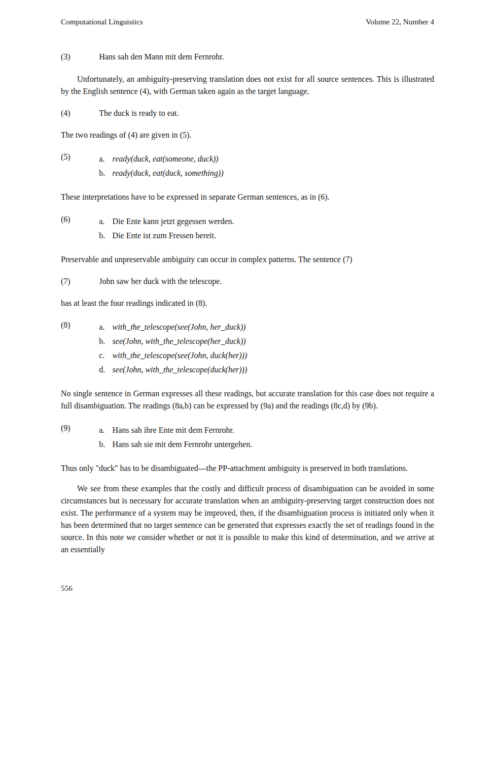Computational Linguistics Volume 22, Number 4
(3) Hans sah den Mann mit dem Fernrohr.
Unfortunately, an ambiguity-preserving translation does not exist for all source sentences. This is illustrated by the English sentence (4), with German taken again as the target language.
(4) The duck is ready to eat.
The two readings of (4) are given in (5).
(5)
a. ready(duck, eat(someone, duck))
b. ready(duck, eat(duck, something))
These interpretations have to be expressed in separate German sentences, as in (6).
(6)
a. Die Ente kann jetzt gegessen werden.
b. Die Ente ist zum Fressen bereit.
Preservable and unpreservable ambiguity can occur in complex patterns. The sentence (7)
(7) John saw her duck with the telescope.
has at least the four readings indicated in (8).
(8)
a. with_the_telescope(see(John, her_duck))
b. see(John, with_the_telescope(her_duck))
c. with_the_telescope(see(John, duck(her)))
d. see(John, with_the_telescope(duck(her)))
No single sentence in German expresses all these readings, but accurate translation for this case does not require a full disambiguation. The readings (8a,b) can be expressed by (9a) and the readings (8c,d) by (9b).
(9)
a. Hans sah ihre Ente mit dem Fernrohr.
b. Hans sah sie mit dem Fernrohr untergehen.
Thus only "duck" has to be disambiguated—the PP-attachment ambiguity is preserved in both translations.
We see from these examples that the costly and difficult process of disambiguation can be avoided in some circumstances but is necessary for accurate translation when an ambiguity-preserving target construction does not exist. The performance of a system may be improved, then, if the disambiguation process is initiated only when it has been determined that no target sentence can be generated that expresses exactly the set of readings found in the source. In this note we consider whether or not it is possible to make this kind of determination, and we arrive at an essentially
556